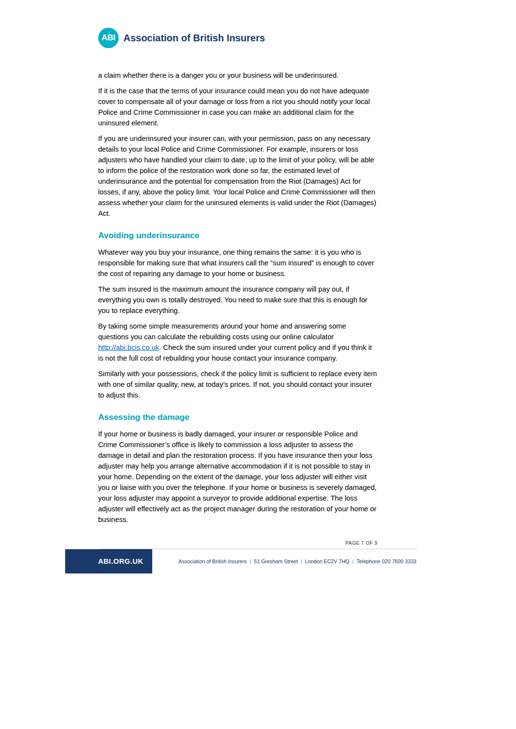ABI
Association of British Insurers
a claim whether there is a danger you or your business will be underinsured.
If it is the case that the terms of your insurance could mean you do not have adequate cover to compensate all of your damage or loss from a riot you should notify your local Police and Crime Commissioner in case you can make an additional claim for the uninsured element.
If you are underinsured your insurer can, with your permission, pass on any necessary details to your local Police and Crime Commissioner. For example, insurers or loss adjusters who have handled your claim to date, up to the limit of your policy, will be able to inform the police of the restoration work done so far, the estimated level of underinsurance and the potential for compensation from the Riot (Damages) Act for losses, if any, above the policy limit. Your local Police and Crime Commissioner will then assess whether your claim for the uninsured elements is valid under the Riot (Damages) Act.
Avoiding underinsurance
Whatever way you buy your insurance, one thing remains the same: it is you who is responsible for making sure that what insurers call the “sum insured” is enough to cover the cost of repairing any damage to your home or business.
The sum insured is the maximum amount the insurance company will pay out, if everything you own is totally destroyed. You need to make sure that this is enough for you to replace everything.
By taking some simple measurements around your home and answering some questions you can calculate the rebuilding costs using our online calculator http://abi.bcis.co.uk. Check the sum insured under your current policy and if you think it is not the full cost of rebuilding your house contact your insurance company.
Similarly with your possessions, check if the policy limit is sufficient to replace every item with one of similar quality, new, at today’s prices. If not, you should contact your insurer to adjust this.
Assessing the damage
If your home or business is badly damaged, your insurer or responsible Police and Crime Commissioner’s office is likely to commission a loss adjuster to assess the damage in detail and plan the restoration process. If you have insurance then your loss adjuster may help you arrange alternative accommodation if it is not possible to stay in your home. Depending on the extent of the damage, your loss adjuster will either visit you or liaise with you over the telephone. If your home or business is severely damaged, your loss adjuster may appoint a surveyor to provide additional expertise. The loss adjuster will effectively act as the project manager during the restoration of your home or business.
PAGE 7 OF 9
ABI.ORG.UK
Association of British Insurers | 51 Gresham Street | London EC2V 7HQ | Telephone 020 7600 3333